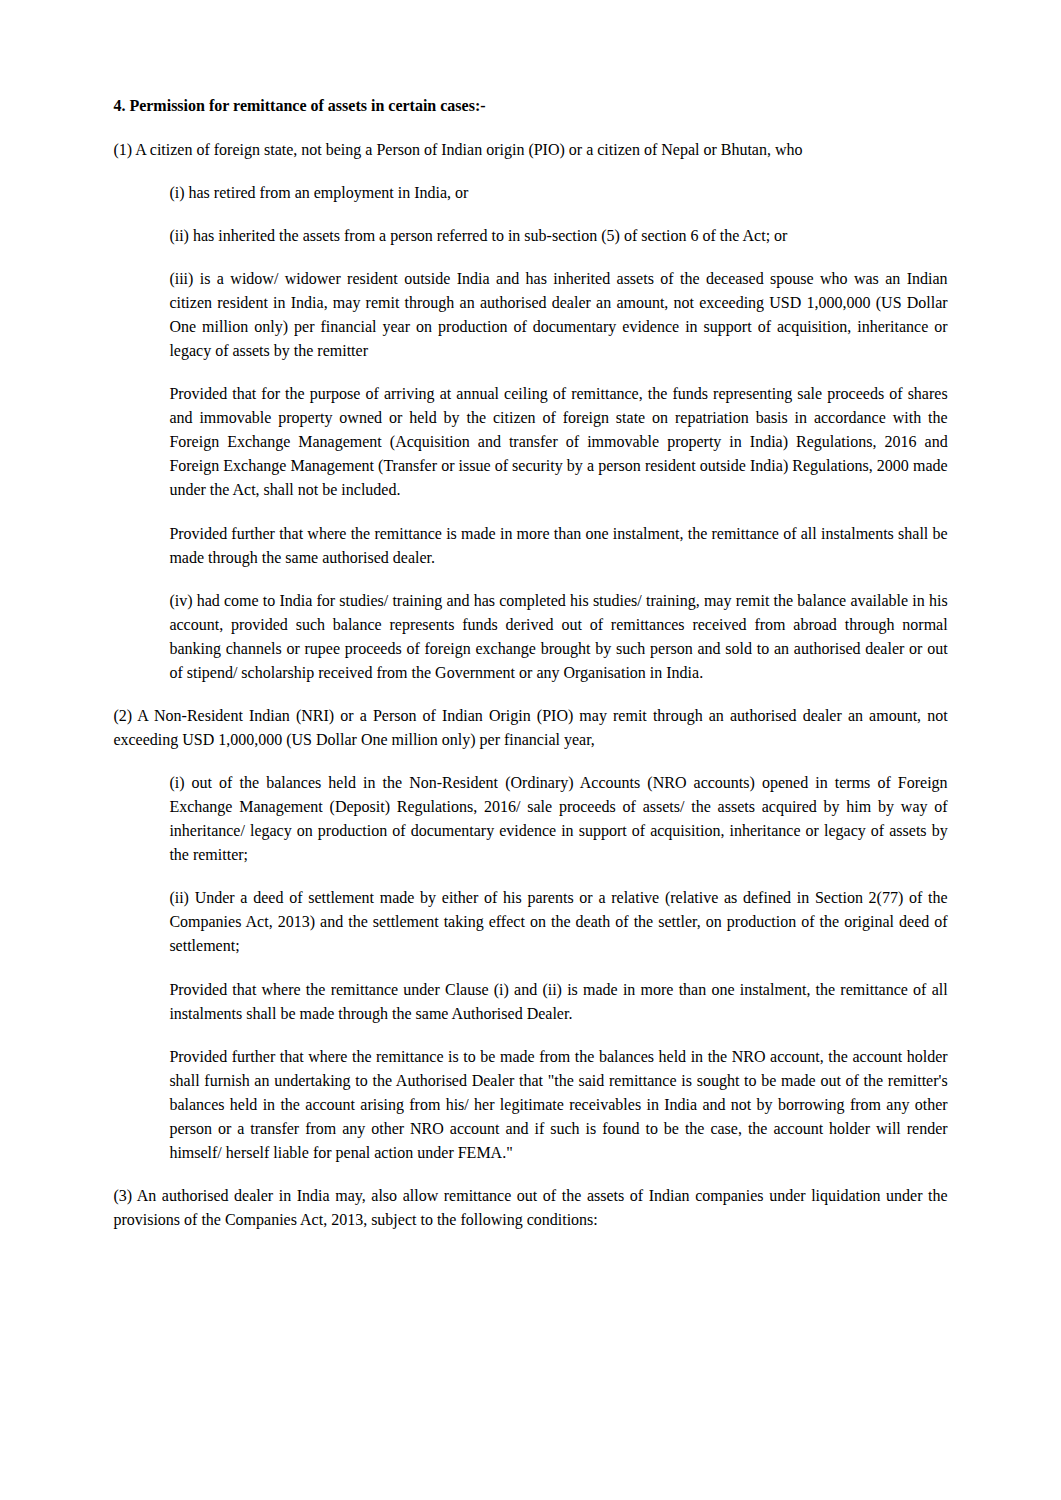4. Permission for remittance of assets in certain cases:-
(1) A citizen of foreign state, not being a Person of Indian origin (PIO) or a citizen of Nepal or Bhutan, who
(i) has retired from an employment in India, or
(ii) has inherited the assets from a person referred to in sub-section (5) of section 6 of the Act; or
(iii) is a widow/ widower resident outside India and has inherited assets of the deceased spouse who was an Indian citizen resident in India, may remit through an authorised dealer an amount, not exceeding USD 1,000,000 (US Dollar One million only) per financial year on production of documentary evidence in support of acquisition, inheritance or legacy of assets by the remitter
Provided that for the purpose of arriving at annual ceiling of remittance, the funds representing sale proceeds of shares and immovable property owned or held by the citizen of foreign state on repatriation basis in accordance with the Foreign Exchange Management (Acquisition and transfer of immovable property in India) Regulations, 2016 and Foreign Exchange Management (Transfer or issue of security by a person resident outside India) Regulations, 2000 made under the Act, shall not be included.
Provided further that where the remittance is made in more than one instalment, the remittance of all instalments shall be made through the same authorised dealer.
(iv) had come to India for studies/ training and has completed his studies/ training, may remit the balance available in his account, provided such balance represents funds derived out of remittances received from abroad through normal banking channels or rupee proceeds of foreign exchange brought by such person and sold to an authorised dealer or out of stipend/ scholarship received from the Government or any Organisation in India.
(2) A Non-Resident Indian (NRI) or a Person of Indian Origin (PIO) may remit through an authorised dealer an amount, not exceeding USD 1,000,000 (US Dollar One million only) per financial year,
(i) out of the balances held in the Non-Resident (Ordinary) Accounts (NRO accounts) opened in terms of Foreign Exchange Management (Deposit) Regulations, 2016/ sale proceeds of assets/ the assets acquired by him by way of inheritance/ legacy on production of documentary evidence in support of acquisition, inheritance or legacy of assets by the remitter;
(ii) Under a deed of settlement made by either of his parents or a relative (relative as defined in Section 2(77) of the Companies Act, 2013) and the settlement taking effect on the death of the settler, on production of the original deed of settlement;
Provided that where the remittance under Clause (i) and (ii) is made in more than one instalment, the remittance of all instalments shall be made through the same Authorised Dealer.
Provided further that where the remittance is to be made from the balances held in the NRO account, the account holder shall furnish an undertaking to the Authorised Dealer that "the said remittance is sought to be made out of the remitter's balances held in the account arising from his/ her legitimate receivables in India and not by borrowing from any other person or a transfer from any other NRO account and if such is found to be the case, the account holder will render himself/ herself liable for penal action under FEMA."
(3) An authorised dealer in India may, also allow remittance out of the assets of Indian companies under liquidation under the provisions of the Companies Act, 2013, subject to the following conditions: